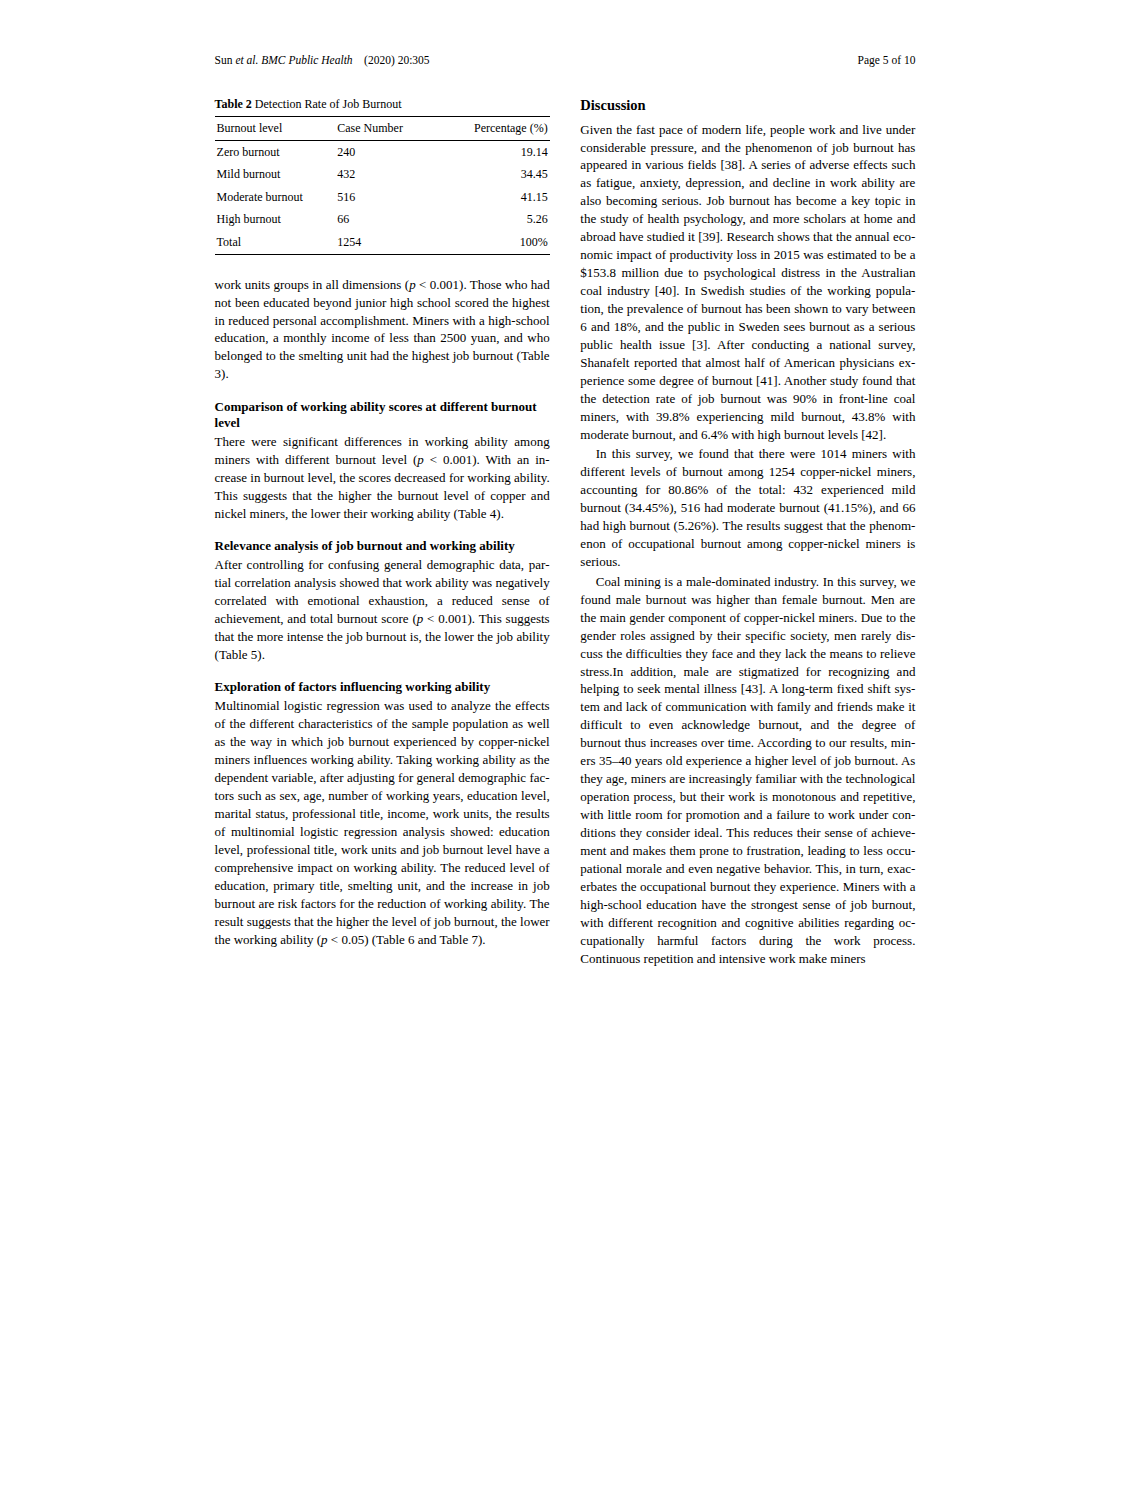Sun et al. BMC Public Health (2020) 20:305
Page 5 of 10
Table 2 Detection Rate of Job Burnout
| Burnout level | Case Number | Percentage (%) |
| --- | --- | --- |
| Zero burnout | 240 | 19.14 |
| Mild burnout | 432 | 34.45 |
| Moderate burnout | 516 | 41.15 |
| High burnout | 66 | 5.26 |
| Total | 1254 | 100% |
work units groups in all dimensions (p < 0.001). Those who had not been educated beyond junior high school scored the highest in reduced personal accomplishment. Miners with a high-school education, a monthly income of less than 2500 yuan, and who belonged to the smelting unit had the highest job burnout (Table 3).
Comparison of working ability scores at different burnout level
There were significant differences in working ability among miners with different burnout level (p < 0.001). With an increase in burnout level, the scores decreased for working ability. This suggests that the higher the burnout level of copper and nickel miners, the lower their working ability (Table 4).
Relevance analysis of job burnout and working ability
After controlling for confusing general demographic data, partial correlation analysis showed that work ability was negatively correlated with emotional exhaustion, a reduced sense of achievement, and total burnout score (p < 0.001). This suggests that the more intense the job burnout is, the lower the job ability (Table 5).
Exploration of factors influencing working ability
Multinomial logistic regression was used to analyze the effects of the different characteristics of the sample population as well as the way in which job burnout experienced by copper-nickel miners influences working ability. Taking working ability as the dependent variable, after adjusting for general demographic factors such as sex, age, number of working years, education level, marital status, professional title, income, work units, the results of multinomial logistic regression analysis showed: education level, professional title, work units and job burnout level have a comprehensive impact on working ability. The reduced level of education, primary title, smelting unit, and the increase in job burnout are risk factors for the reduction of working ability. The result suggests that the higher the level of job burnout, the lower the working ability (p < 0.05) (Table 6 and Table 7).
Discussion
Given the fast pace of modern life, people work and live under considerable pressure, and the phenomenon of job burnout has appeared in various fields [38]. A series of adverse effects such as fatigue, anxiety, depression, and decline in work ability are also becoming serious. Job burnout has become a key topic in the study of health psychology, and more scholars at home and abroad have studied it [39]. Research shows that the annual economic impact of productivity loss in 2015 was estimated to be a $153.8 million due to psychological distress in the Australian coal industry [40]. In Swedish studies of the working population, the prevalence of burnout has been shown to vary between 6 and 18%, and the public in Sweden sees burnout as a serious public health issue [3]. After conducting a national survey, Shanafelt reported that almost half of American physicians experience some degree of burnout [41]. Another study found that the detection rate of job burnout was 90% in front-line coal miners, with 39.8% experiencing mild burnout, 43.8% with moderate burnout, and 6.4% with high burnout levels [42].
In this survey, we found that there were 1014 miners with different levels of burnout among 1254 copper-nickel miners, accounting for 80.86% of the total: 432 experienced mild burnout (34.45%), 516 had moderate burnout (41.15%), and 66 had high burnout (5.26%). The results suggest that the phenomenon of occupational burnout among copper-nickel miners is serious.
Coal mining is a male-dominated industry. In this survey, we found male burnout was higher than female burnout. Men are the main gender component of copper-nickel miners. Due to the gender roles assigned by their specific society, men rarely discuss the difficulties they face and they lack the means to relieve stress.In addition, male are stigmatized for recognizing and helping to seek mental illness [43]. A long-term fixed shift system and lack of communication with family and friends make it difficult to even acknowledge burnout, and the degree of burnout thus increases over time. According to our results, miners 35–40 years old experience a higher level of job burnout. As they age, miners are increasingly familiar with the technological operation process, but their work is monotonous and repetitive, with little room for promotion and a failure to work under conditions they consider ideal. This reduces their sense of achievement and makes them prone to frustration, leading to less occupational morale and even negative behavior. This, in turn, exacerbates the occupational burnout they experience. Miners with a high-school education have the strongest sense of job burnout, with different recognition and cognitive abilities regarding occupationally harmful factors during the work process. Continuous repetition and intensive work make miners